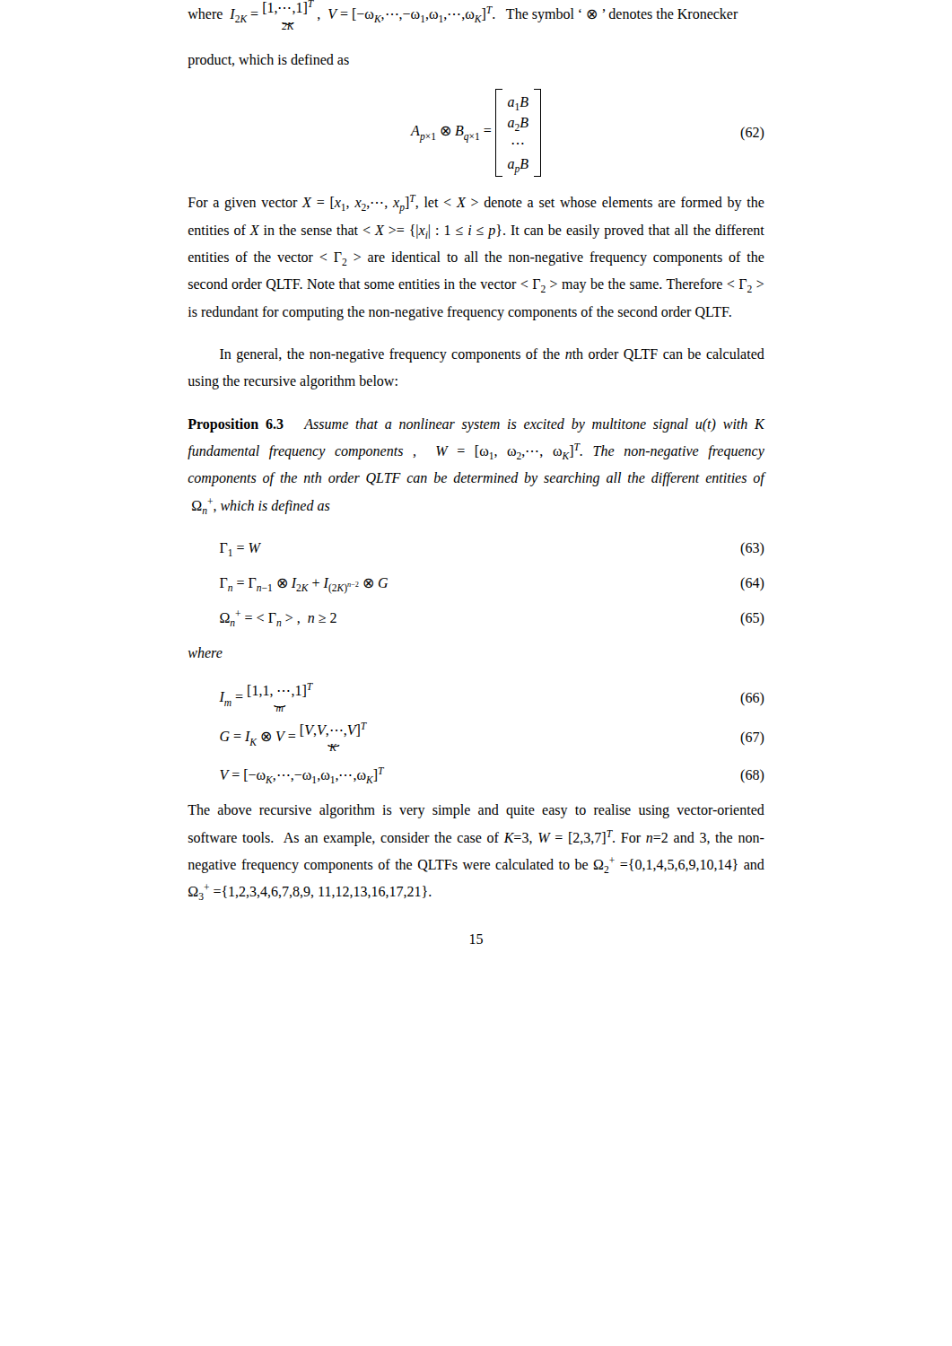where I2K = [1,⋯,1]T ⏟ 2K , V = [−ωK,⋯,−ω1,ω1,⋯,ωK]T. The symbol ‘ ⊗ ’ denotes the Kronecker
product, which is defined as
Ap×1 ⊗ Bq×1 = a1B a2B ⋯ apB (62)
For a given vector X = [x1, x2,⋯, xp]T, let < X > denote a set whose elements are formed by the entities of X in the sense that < X >= {|xi| : 1 ≤ i ≤ p}. It can be easily proved that all the different entities of the vector < Γ2 > are identical to all the non-negative frequency components of the second order QLTF. Note that some entities in the vector < Γ2 > may be the same. Therefore < Γ2 > is redundant for computing the non-negative frequency components of the second order QLTF.
In general, the non-negative frequency components of the nth order QLTF can be calculated using the recursive algorithm below:
Proposition 6.3 Assume that a nonlinear system is excited by multitone signal u(t) with K fundamental frequency components , W = [ω1, ω2,⋯, ωK]T. The non-negative frequency components of the nth order QLTF can be determined by searching all the different entities of Ωn+, which is defined as
Γ1 = W (63)
Γn = Γn−1 ⊗ I2K + I(2K)n−2 ⊗ G (64)
Ωn+ = < Γn > , n ≥ 2 (65)
where
Im = [1,1, ⋯,1]T ⏟ m (66)
G = IK ⊗ V = [V,V,⋯,V]T ⏟ K (67)
V = [−ωK,⋯,−ω1,ω1,⋯,ωK]T (68)
The above recursive algorithm is very simple and quite easy to realise using vector-oriented software tools. As an example, consider the case of K=3, W = [2,3,7]T. For n=2 and 3, the non-negative frequency components of the QLTFs were calculated to be Ω2+ ={0,1,4,5,6,9,10,14} and Ω3+ ={1,2,3,4,6,7,8,9, 11,12,13,16,17,21}.
15